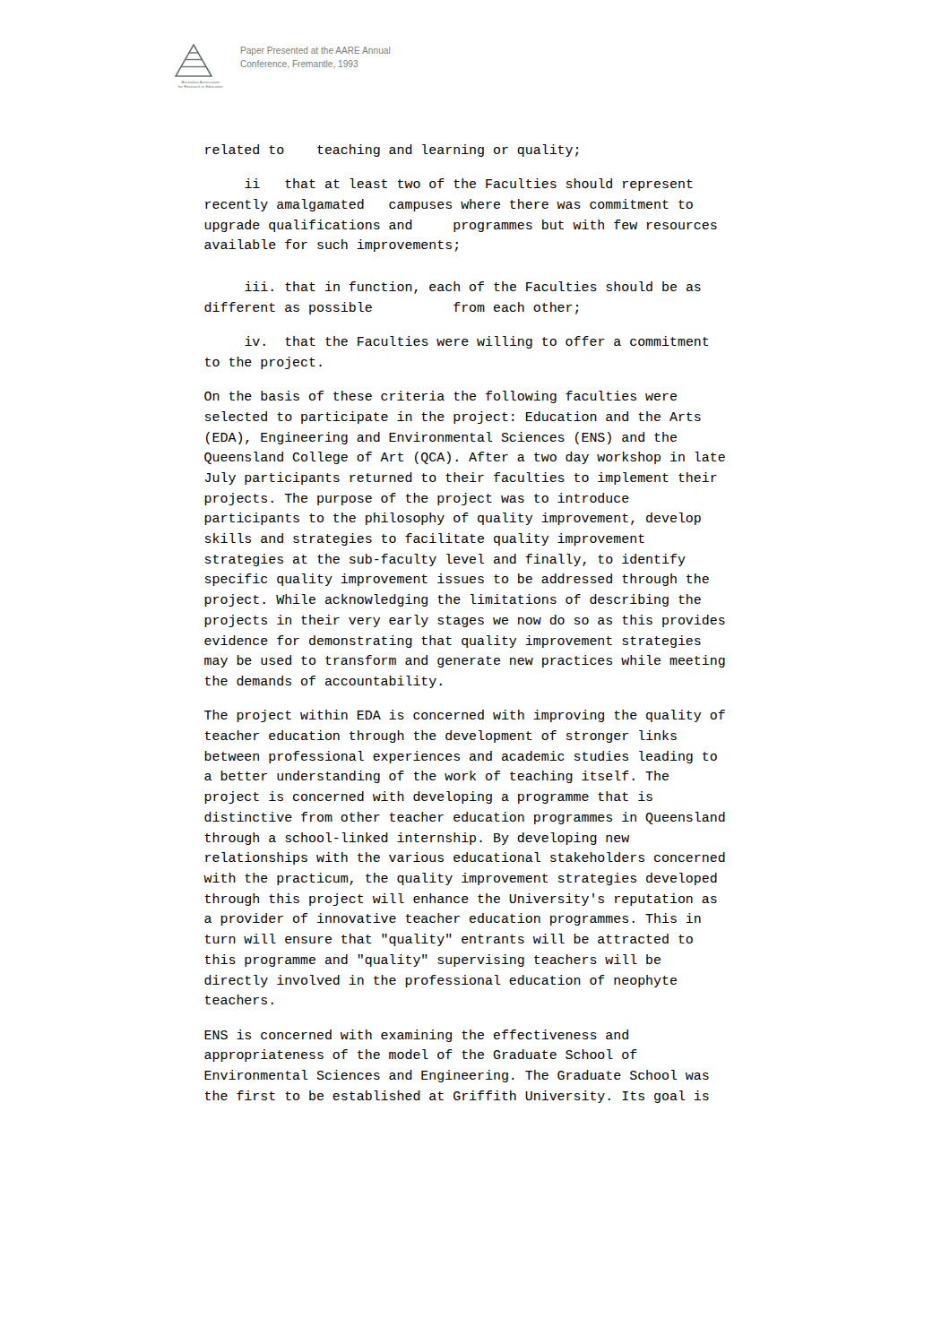Australian Association
for Research in Education
Paper Presented at the AARE Annual
Conference, Fremantle, 1993
related to teaching and learning or quality;
ii that at least two of the Faculties should represent recently amalgamated campuses where there was commitment to upgrade qualifications and programmes but with few resources available for such improvements;
iii. that in function, each of the Faculties should be as different as possible from each other;
iv. that the Faculties were willing to offer a commitment to the project.
On the basis of these criteria the following faculties were selected to participate in the project: Education and the Arts (EDA), Engineering and Environmental Sciences (ENS) and the Queensland College of Art (QCA). After a two day workshop in late July participants returned to their faculties to implement their projects. The purpose of the project was to introduce participants to the philosophy of quality improvement, develop skills and strategies to facilitate quality improvement strategies at the sub-faculty level and finally, to identify specific quality improvement issues to be addressed through the project. While acknowledging the limitations of describing the projects in their very early stages we now do so as this provides evidence for demonstrating that quality improvement strategies may be used to transform and generate new practices while meeting the demands of accountability.
The project within EDA is concerned with improving the quality of teacher education through the development of stronger links between professional experiences and academic studies leading to a better understanding of the work of teaching itself. The project is concerned with developing a programme that is distinctive from other teacher education programmes in Queensland through a school-linked internship. By developing new relationships with the various educational stakeholders concerned with the practicum, the quality improvement strategies developed through this project will enhance the University's reputation as a provider of innovative teacher education programmes. This in turn will ensure that "quality" entrants will be attracted to this programme and "quality" supervising teachers will be directly involved in the professional education of neophyte teachers.
ENS is concerned with examining the effectiveness and appropriateness of the model of the Graduate School of Environmental Sciences and Engineering. The Graduate School was the first to be established at Griffith University. Its goal is